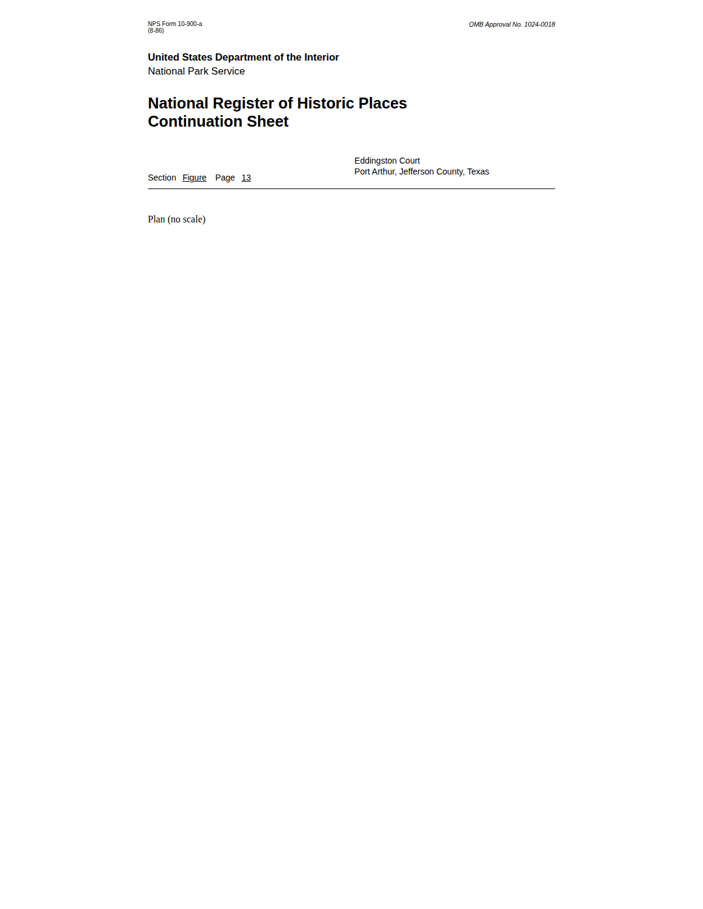NPS Form 10-900-a
(8-86)
OMB Approval No. 1024-0018
United States Department of the Interior
National Park Service
National Register of Historic Places
Continuation Sheet
Eddingston Court
Port Arthur, Jefferson County, Texas
Section Figure Page 13
Plan (no scale)